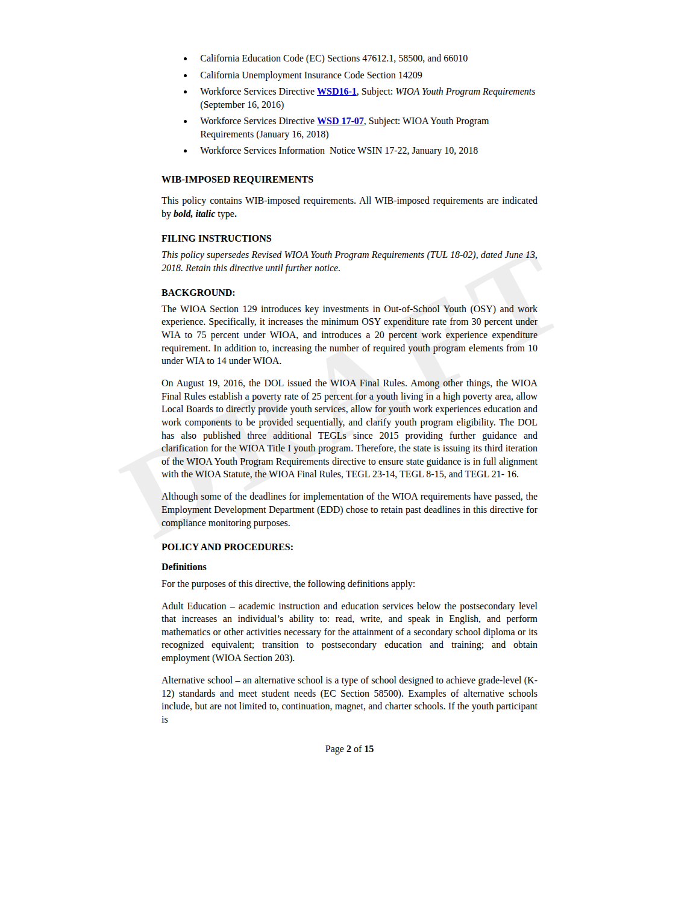DRAFT
California Education Code (EC) Sections 47612.1, 58500, and 66010
California Unemployment Insurance Code Section 14209
Workforce Services Directive WSD16-1, Subject: WIOA Youth Program Requirements (September 16, 2016)
Workforce Services Directive WSD 17-07, Subject: WIOA Youth Program Requirements (January 16, 2018)
Workforce Services Information Notice WSIN 17-22, January 10, 2018
WIB-IMPOSED REQUIREMENTS
This policy contains WIB-imposed requirements. All WIB-imposed requirements are indicated by bold, italic type.
FILING INSTRUCTIONS
This policy supersedes Revised WIOA Youth Program Requirements (TUL 18-02), dated June 13, 2018. Retain this directive until further notice.
BACKGROUND:
The WIOA Section 129 introduces key investments in Out-of-School Youth (OSY) and work experience. Specifically, it increases the minimum OSY expenditure rate from 30 percent under WIA to 75 percent under WIOA, and introduces a 20 percent work experience expenditure requirement. In addition to, increasing the number of required youth program elements from 10 under WIA to 14 under WIOA.
On August 19, 2016, the DOL issued the WIOA Final Rules. Among other things, the WIOA Final Rules establish a poverty rate of 25 percent for a youth living in a high poverty area, allow Local Boards to directly provide youth services, allow for youth work experiences education and work components to be provided sequentially, and clarify youth program eligibility. The DOL has also published three additional TEGLs since 2015 providing further guidance and clarification for the WIOA Title I youth program. Therefore, the state is issuing its third iteration of the WIOA Youth Program Requirements directive to ensure state guidance is in full alignment with the WIOA Statute, the WIOA Final Rules, TEGL 23-14, TEGL 8-15, and TEGL 21- 16.
Although some of the deadlines for implementation of the WIOA requirements have passed, the Employment Development Department (EDD) chose to retain past deadlines in this directive for compliance monitoring purposes.
POLICY AND PROCEDURES:
Definitions
For the purposes of this directive, the following definitions apply:
Adult Education – academic instruction and education services below the postsecondary level that increases an individual’s ability to: read, write, and speak in English, and perform mathematics or other activities necessary for the attainment of a secondary school diploma or its recognized equivalent; transition to postsecondary education and training; and obtain employment (WIOA Section 203).
Alternative school – an alternative school is a type of school designed to achieve grade-level (K-12) standards and meet student needs (EC Section 58500). Examples of alternative schools include, but are not limited to, continuation, magnet, and charter schools. If the youth participant is
Page 2 of 15